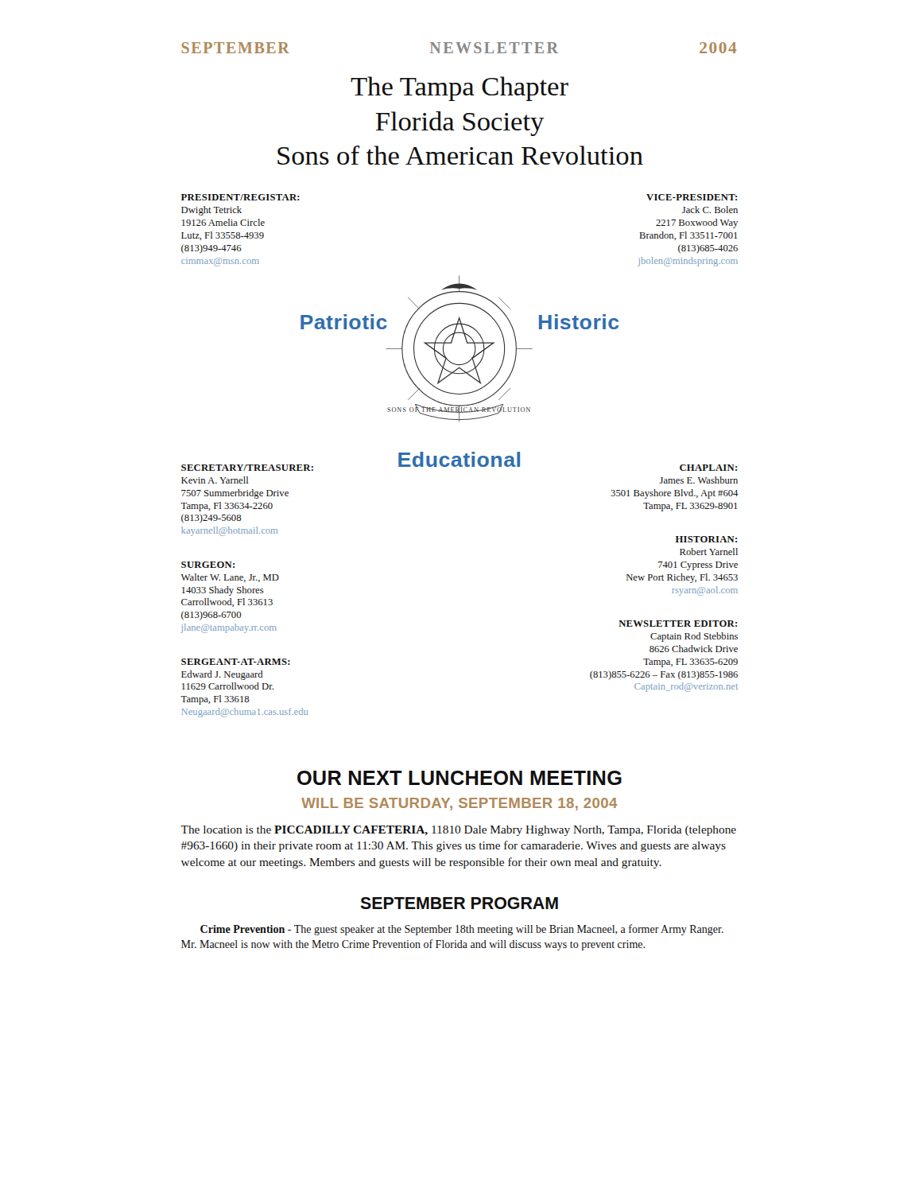SEPTEMBER NEWSLETTER 2004
The Tampa Chapter
Florida Society
Sons of the American Revolution
SONS OF THE AMERICAN REVOLUTION
Patriotic Historic
Educational
PRESIDENT/REGISTAR:
Dwight Tetrick
19126 Amelia Circle
Lutz, Fl 33558-4939
(813)949-4746
cimmax@msn.com
SECRETARY/TREASURER:
Kevin A. Yarnell
7507 Summerbridge Drive
Tampa, Fl 33634-2260
(813)249-5608
kayarnell@hotmail.com
SURGEON:
Walter W. Lane, Jr., MD
14033 Shady Shores
Carrollwood, Fl 33613
(813)968-6700
jlane@tampabay.rr.com
SERGEANT-AT-ARMS:
Edward J. Neugaard
11629 Carrollwood Dr.
Tampa, Fl 33618
Neugaard@chuma1.cas.usf.edu
VICE-PRESIDENT:
Jack C. Bolen
2217 Boxwood Way
Brandon, Fl 33511-7001
(813)685-4026
jbolen@mindspring.com
CHAPLAIN:
James E. Washburn
3501 Bayshore Blvd., Apt #604
Tampa, FL 33629-8901
HISTORIAN:
Robert Yarnell
7401 Cypress Drive
New Port Richey, Fl. 34653
rsyarn@aol.com
NEWSLETTER EDITOR:
Captain Rod Stebbins
8626 Chadwick Drive
Tampa, FL 33635-6209
(813)855-6226 – Fax (813)855-1986
Captain_rod@verizon.net
OUR NEXT LUNCHEON MEETING
WILL BE SATURDAY, SEPTEMBER 18, 2004
The location is the PICCADILLY CAFETERIA, 11810 Dale Mabry Highway North, Tampa, Florida (telephone #963-1660) in their private room at 11:30 AM. This gives us time for camaraderie. Wives and guests are always welcome at our meetings. Members and guests will be responsible for their own meal and gratuity.
SEPTEMBER PROGRAM
Crime Prevention - The guest speaker at the September 18th meeting will be Brian Macneel, a former Army Ranger. Mr. Macneel is now with the Metro Crime Prevention of Florida and will discuss ways to prevent crime.